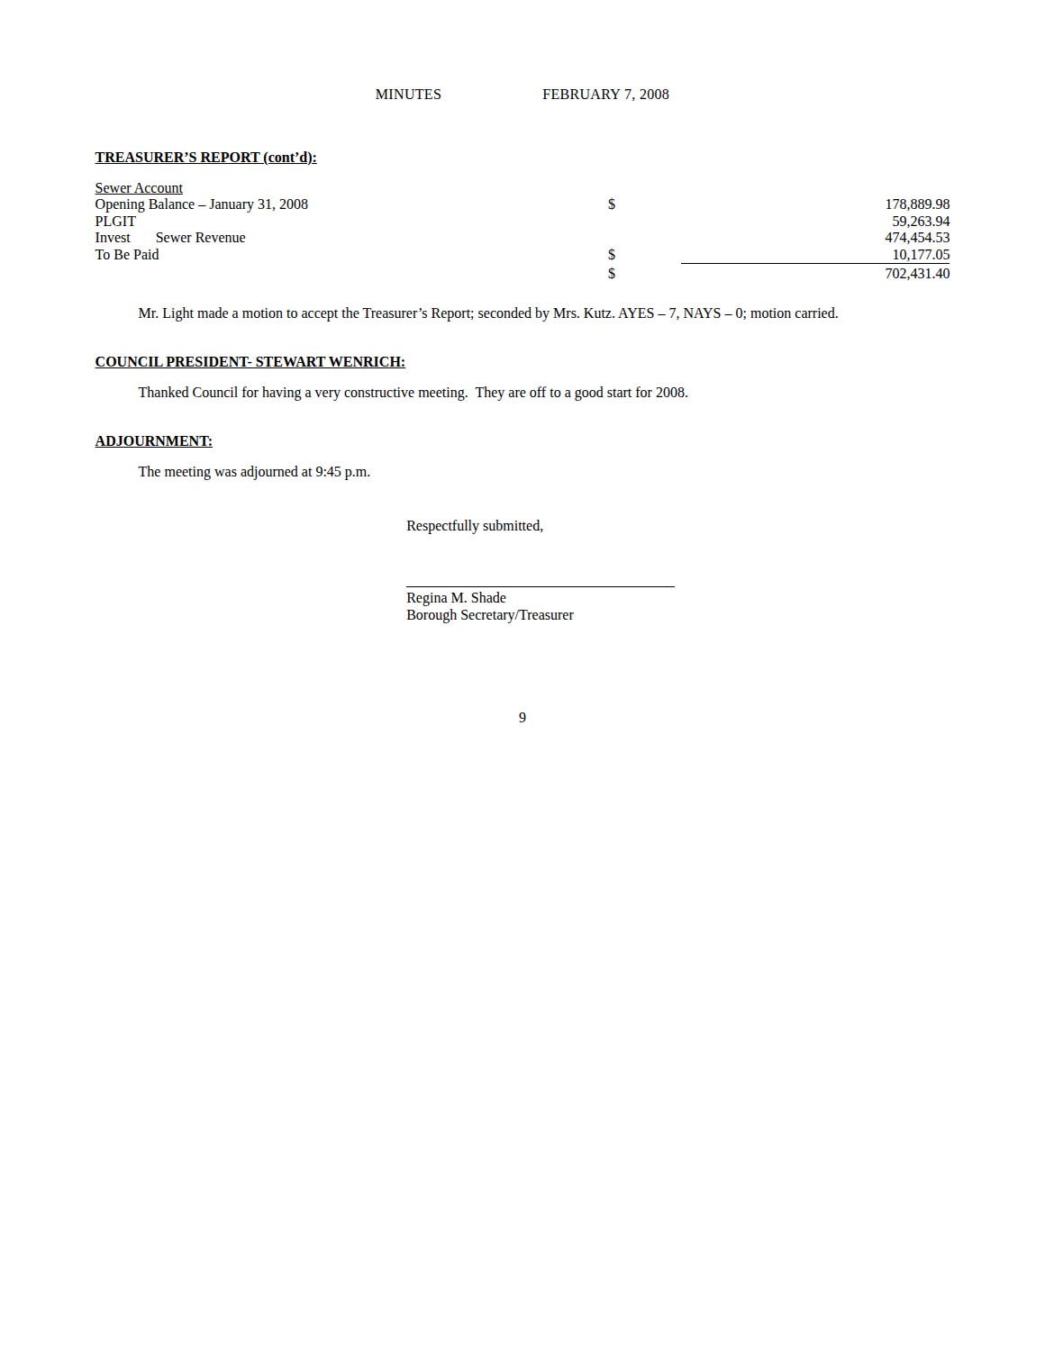MINUTES FEBRUARY 7, 2008
TREASURER’S REPORT (cont’d):
Sewer Account
| Opening Balance – January 31, 2008 | $ | 178,889.98 |
| PLGIT | | 59,263.94 |
| Invest Sewer Revenue | | 474,454.53 |
| To Be Paid | $ | 10,177.05 |
| | $ | 702,431.40 |
Mr. Light made a motion to accept the Treasurer’s Report; seconded by Mrs. Kutz. AYES – 7, NAYS – 0; motion carried.
COUNCIL PRESIDENT- STEWART WENRICH:
Thanked Council for having a very constructive meeting. They are off to a good start for 2008.
ADJOURNMENT:
The meeting was adjourned at 9:45 p.m.
Respectfully submitted,
Regina M. Shade
Borough Secretary/Treasurer
9